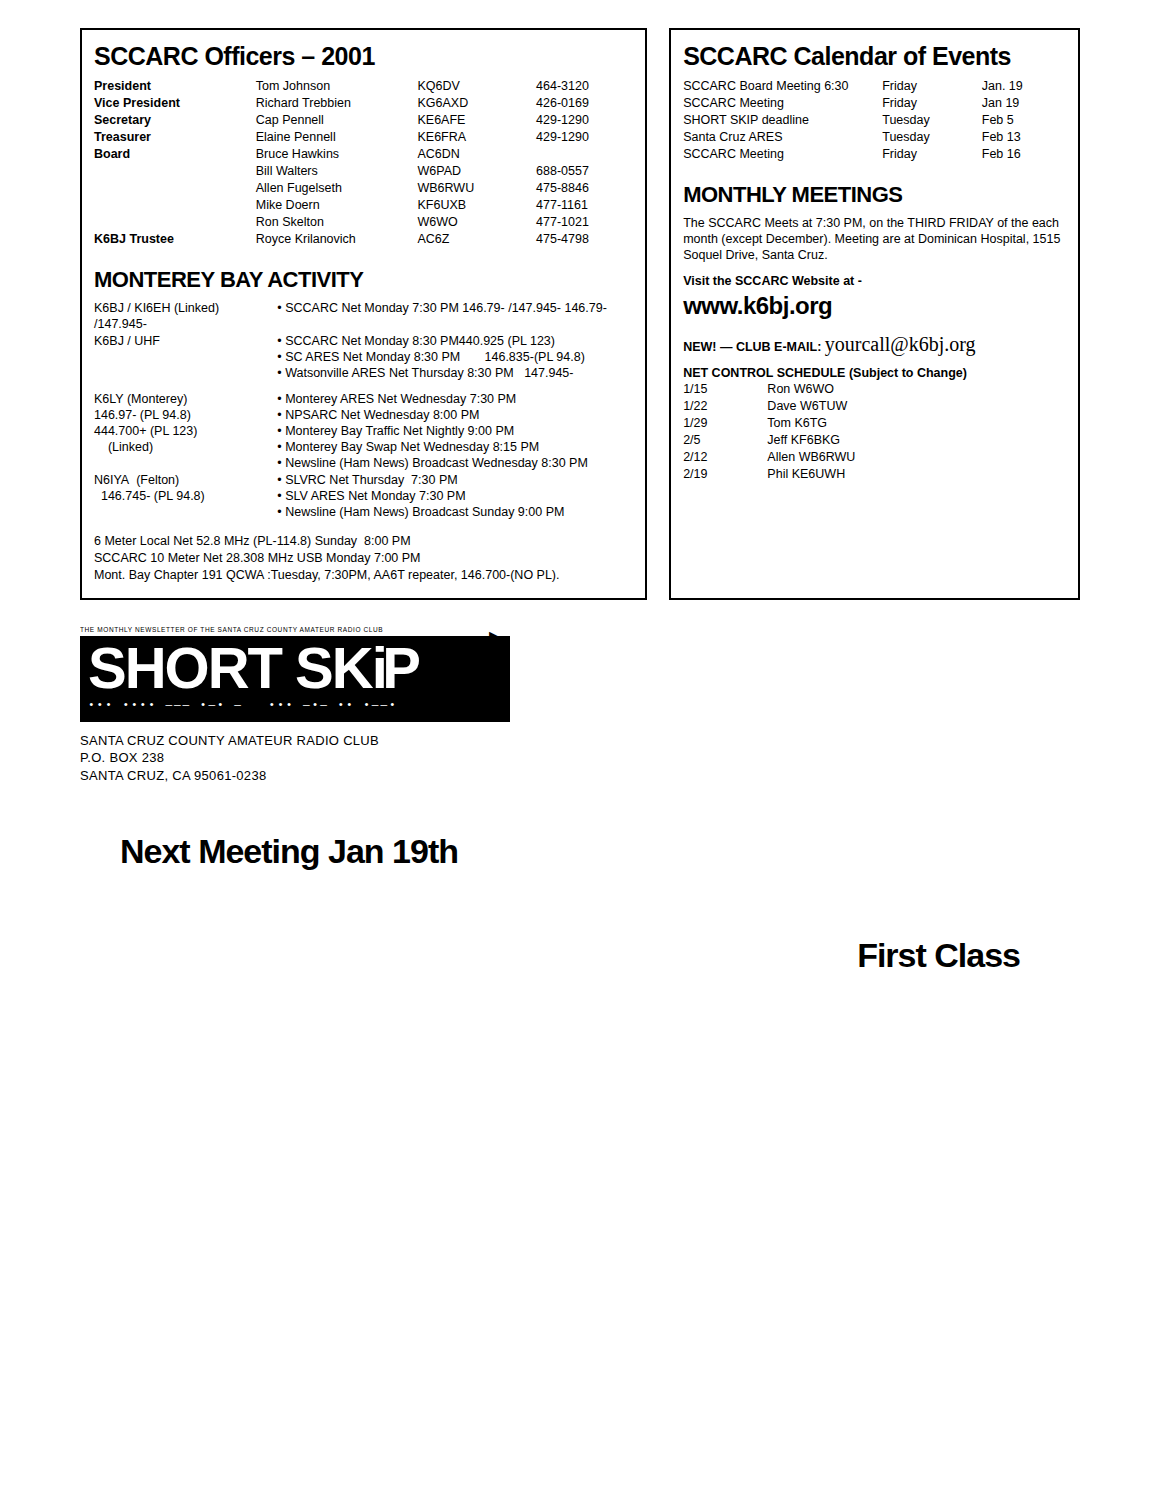SCCARC Officers – 2001
| President | Tom Johnson | KQ6DV | 464-3120 |
| Vice President | Richard Trebbien | KG6AXD | 426-0169 |
| Secretary | Cap Pennell | KE6AFE | 429-1290 |
| Treasurer | Elaine Pennell | KE6FRA | 429-1290 |
| Board | Bruce Hawkins | AC6DN | |
| | Bill Walters | W6PAD | 688-0557 |
| | Allen Fugelseth | WB6RWU | 475-8846 |
| | Mike Doern | KF6UXB | 477-1161 |
| | Ron Skelton | W6WO | 477-1021 |
| K6BJ Trustee | Royce Krilanovich | AC6Z | 475-4798 |
MONTEREY BAY ACTIVITY
| K6BJ / KI6EH (Linked) /147.945- | • SCCARC Net Monday 7:30 PM 146.79- /147.945- 146.79- |
| K6BJ / UHF | • SCCARC Net Monday 8:30 PM440.925 (PL 123) • SC ARES Net Monday 8:30 PM 146.835-(PL 94.8) • Watsonville ARES Net Thursday 8:30 PM 147.945- |
| K6LY (Monterey) 146.97- (PL 94.8) 444.700+ (PL 123) (Linked) | • Monterey ARES Net Wednesday 7:30 PM • NPSARC Net Wednesday 8:00 PM • Monterey Bay Traffic Net Nightly 9:00 PM • Monterey Bay Swap Net Wednesday 8:15 PM • Newsline (Ham News) Broadcast Wednesday 8:30 PM |
| N6IYA (Felton) 146.745- (PL 94.8) | • SLVRC Net Thursday 7:30 PM • SLV ARES Net Monday 7:30 PM • Newsline (Ham News) Broadcast Sunday 9:00 PM |
6 Meter Local Net 52.8 MHz (PL-114.8) Sunday 8:00 PM
SCCARC 10 Meter Net 28.308 MHz USB Monday 7:00 PM
Mont. Bay Chapter 191 QCWA :Tuesday, 7:30PM, AA6T repeater, 146.700-(NO PL).
SCCARC Calendar of Events
| SCCARC Board Meeting 6:30 | Friday | Jan. 19 |
| SCCARC Meeting | Friday | Jan 19 |
| SHORT SKIP deadline | Tuesday | Feb 5 |
| Santa Cruz ARES | Tuesday | Feb 13 |
| SCCARC Meeting | Friday | Feb 16 |
MONTHLY MEETINGS
The SCCARC Meets at 7:30 PM, on the THIRD FRIDAY of the each month (except December). Meeting are at Dominican Hospital, 1515 Soquel Drive, Santa Cruz.
Visit the SCCARC Website at -
www.k6bj.org
NEW! — CLUB E-MAIL: yourcall@k6bj.org
NET CONTROL SCHEDULE (Subject to Change)
| 1/15 | Ron W6WO |
| 1/22 | Dave W6TUW |
| 1/29 | Tom K6TG |
| 2/5 | Jeff KF6BKG |
| 2/12 | Allen WB6RWU |
| 2/19 | Phil KE6UWH |
The Monthly Newsletter of the Santa Cruz County Amateur Radio Club
▸
SHORT SKi P
••• •••• ——— •—• — ••• —•— •• •——•
SANTA CRUZ COUNTY AMATEUR RADIO CLUB
P.O. BOX 238
SANTA CRUZ, CA 95061-0238
Next Meeting Jan 19th
First Class